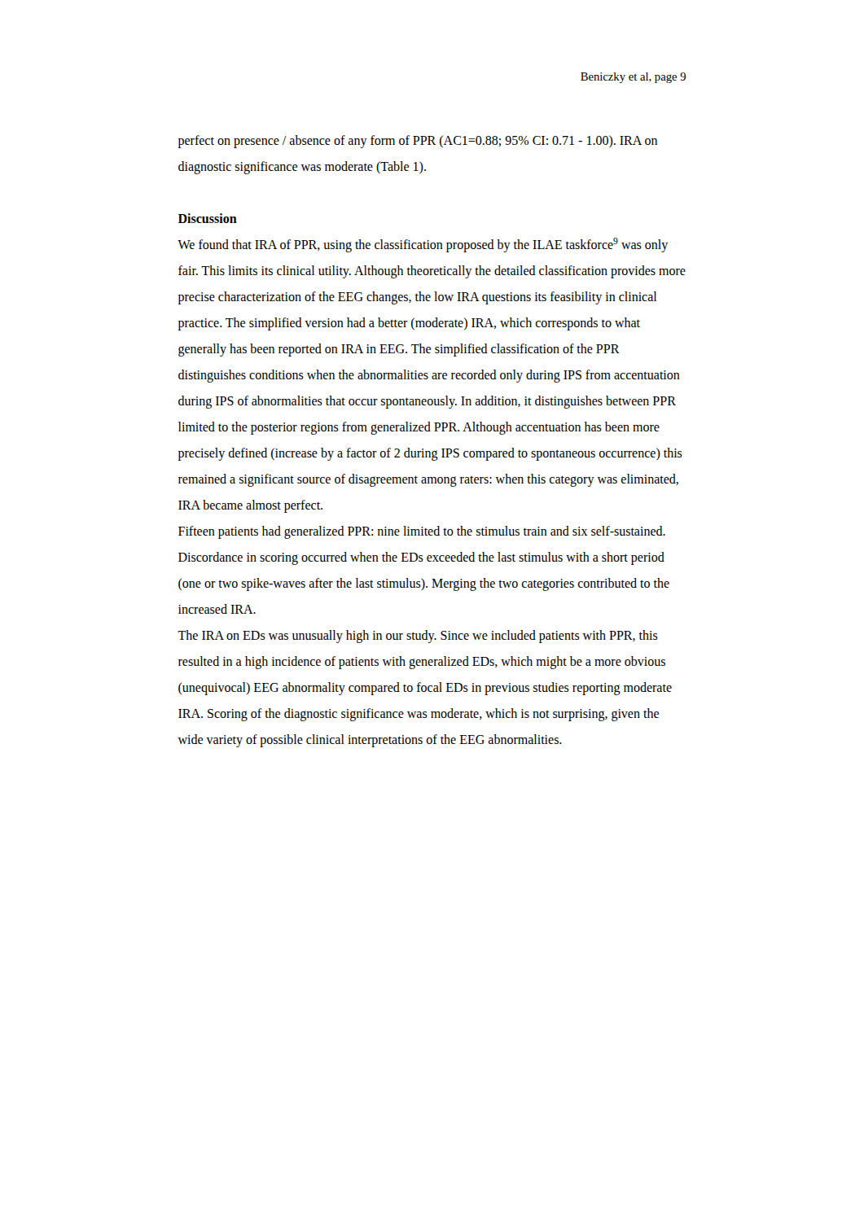Beniczky et al, page 9
perfect on presence / absence of any form of PPR (AC1=0.88; 95% CI: 0.71 - 1.00). IRA on diagnostic significance was moderate (Table 1).
Discussion
We found that IRA of PPR, using the classification proposed by the ILAE taskforce9 was only fair. This limits its clinical utility. Although theoretically the detailed classification provides more precise characterization of the EEG changes, the low IRA questions its feasibility in clinical practice. The simplified version had a better (moderate) IRA, which corresponds to what generally has been reported on IRA in EEG. The simplified classification of the PPR distinguishes conditions when the abnormalities are recorded only during IPS from accentuation during IPS of abnormalities that occur spontaneously. In addition, it distinguishes between PPR limited to the posterior regions from generalized PPR. Although accentuation has been more precisely defined (increase by a factor of 2 during IPS compared to spontaneous occurrence) this remained a significant source of disagreement among raters: when this category was eliminated, IRA became almost perfect.
Fifteen patients had generalized PPR: nine limited to the stimulus train and six self-sustained. Discordance in scoring occurred when the EDs exceeded the last stimulus with a short period (one or two spike-waves after the last stimulus). Merging the two categories contributed to the increased IRA.
The IRA on EDs was unusually high in our study. Since we included patients with PPR, this resulted in a high incidence of patients with generalized EDs, which might be a more obvious (unequivocal) EEG abnormality compared to focal EDs in previous studies reporting moderate IRA. Scoring of the diagnostic significance was moderate, which is not surprising, given the wide variety of possible clinical interpretations of the EEG abnormalities.